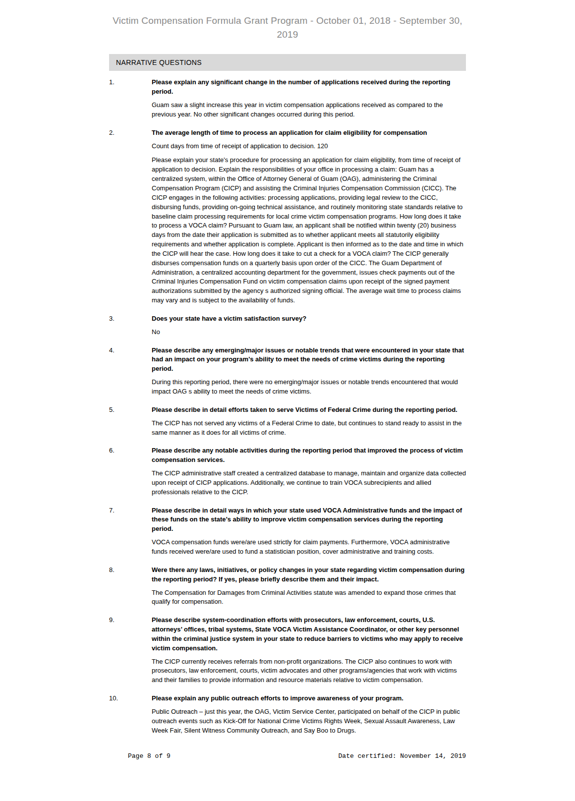Victim Compensation Formula Grant Program - October 01, 2018 - September 30, 2019
NARRATIVE QUESTIONS
Please explain any significant change in the number of applications received during the reporting period.
Guam saw a slight increase this year in victim compensation applications received as compared to the previous year. No other significant changes occurred during this period.
The average length of time to process an application for claim eligibility for compensation
Count days from time of receipt of application to decision. 120
Please explain your state's procedure for processing an application for claim eligibility, from time of receipt of application to decision. Explain the responsibilities of your office in processing a claim: Guam has a centralized system, within the Office of Attorney General of Guam (OAG), administering the Criminal Compensation Program (CICP) and assisting the Criminal Injuries Compensation Commission (CICC). The CICP engages in the following activities: processing applications, providing legal review to the CICC, disbursing funds, providing on-going technical assistance, and routinely monitoring state standards relative to baseline claim processing requirements for local crime victim compensation programs. How long does it take to process a VOCA claim? Pursuant to Guam law, an applicant shall be notified within twenty (20) business days from the date their application is submitted as to whether applicant meets all statutorily eligibility requirements and whether application is complete. Applicant is then informed as to the date and time in which the CICP will hear the case. How long does it take to cut a check for a VOCA claim? The CICP generally disburses compensation funds on a quarterly basis upon order of the CICC. The Guam Department of Administration, a centralized accounting department for the government, issues check payments out of the Criminal Injuries Compensation Fund on victim compensation claims upon receipt of the signed payment authorizations submitted by the agency s authorized signing official. The average wait time to process claims may vary and is subject to the availability of funds.
Does your state have a victim satisfaction survey?
No
Please describe any emerging/major issues or notable trends that were encountered in your state that had an impact on your program’s ability to meet the needs of crime victims during the reporting period.
During this reporting period, there were no emerging/major issues or notable trends encountered that would impact OAG s ability to meet the needs of crime victims.
Please describe in detail efforts taken to serve Victims of Federal Crime during the reporting period.
The CICP has not served any victims of a Federal Crime to date, but continues to stand ready to assist in the same manner as it does for all victims of crime.
Please describe any notable activities during the reporting period that improved the process of victim compensation services.
The CICP administrative staff created a centralized database to manage, maintain and organize data collected upon receipt of CICP applications. Additionally, we continue to train VOCA subrecipients and allied professionals relative to the CICP.
Please describe in detail ways in which your state used VOCA Administrative funds and the impact of these funds on the state’s ability to improve victim compensation services during the reporting period.
VOCA compensation funds were/are used strictly for claim payments. Furthermore, VOCA administrative funds received were/are used to fund a statistician position, cover administrative and training costs.
Were there any laws, initiatives, or policy changes in your state regarding victim compensation during the reporting period? If yes, please briefly describe them and their impact.
The Compensation for Damages from Criminal Activities statute was amended to expand those crimes that qualify for compensation.
Please describe system-coordination efforts with prosecutors, law enforcement, courts, U.S. attorneys’ offices, tribal systems, State VOCA Victim Assistance Coordinator, or other key personnel within the criminal justice system in your state to reduce barriers to victims who may apply to receive victim compensation.
The CICP currently receives referrals from non-profit organizations. The CICP also continues to work with prosecutors, law enforcement, courts, victim advocates and other programs/agencies that work with victims and their families to provide information and resource materials relative to victim compensation.
Please explain any public outreach efforts to improve awareness of your program.
Public Outreach – just this year, the OAG, Victim Service Center, participated on behalf of the CICP in public outreach events such as Kick-Off for National Crime Victims Rights Week, Sexual Assault Awareness, Law Week Fair, Silent Witness Community Outreach, and Say Boo to Drugs.
Page 8 of 9
Date certified: November 14, 2019